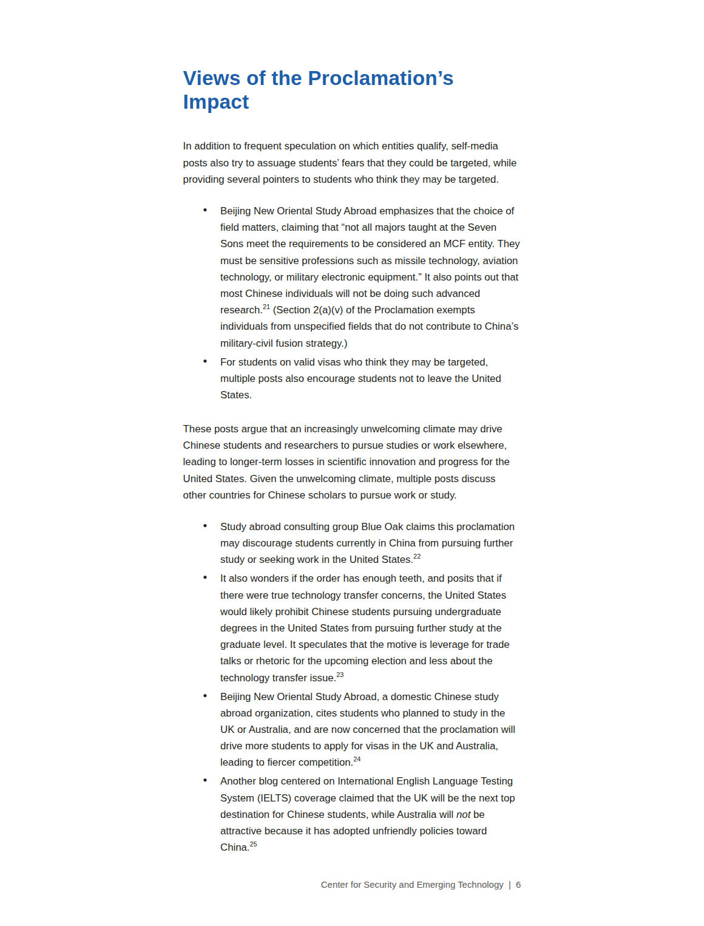Views of the Proclamation’s Impact
In addition to frequent speculation on which entities qualify, self-media posts also try to assuage students’ fears that they could be targeted, while providing several pointers to students who think they may be targeted.
Beijing New Oriental Study Abroad emphasizes that the choice of field matters, claiming that “not all majors taught at the Seven Sons meet the requirements to be considered an MCF entity. They must be sensitive professions such as missile technology, aviation technology, or military electronic equipment.” It also points out that most Chinese individuals will not be doing such advanced research.21 (Section 2(a)(v) of the Proclamation exempts individuals from unspecified fields that do not contribute to China’s military-civil fusion strategy.)
For students on valid visas who think they may be targeted, multiple posts also encourage students not to leave the United States.
These posts argue that an increasingly unwelcoming climate may drive Chinese students and researchers to pursue studies or work elsewhere, leading to longer-term losses in scientific innovation and progress for the United States. Given the unwelcoming climate, multiple posts discuss other countries for Chinese scholars to pursue work or study.
Study abroad consulting group Blue Oak claims this proclamation may discourage students currently in China from pursuing further study or seeking work in the United States.22
It also wonders if the order has enough teeth, and posits that if there were true technology transfer concerns, the United States would likely prohibit Chinese students pursuing undergraduate degrees in the United States from pursuing further study at the graduate level. It speculates that the motive is leverage for trade talks or rhetoric for the upcoming election and less about the technology transfer issue.23
Beijing New Oriental Study Abroad, a domestic Chinese study abroad organization, cites students who planned to study in the UK or Australia, and are now concerned that the proclamation will drive more students to apply for visas in the UK and Australia, leading to fiercer competition.24
Another blog centered on International English Language Testing System (IELTS) coverage claimed that the UK will be the next top destination for Chinese students, while Australia will not be attractive because it has adopted unfriendly policies toward China.25
Center for Security and Emerging Technology | 6